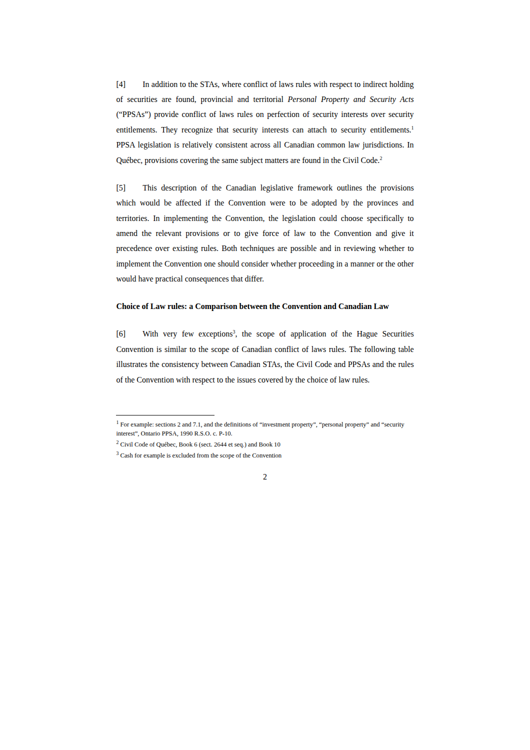[4] In addition to the STAs, where conflict of laws rules with respect to indirect holding of securities are found, provincial and territorial Personal Property and Security Acts (“PPSAs”) provide conflict of laws rules on perfection of security interests over security entitlements. They recognize that security interests can attach to security entitlements.1 PPSA legislation is relatively consistent across all Canadian common law jurisdictions. In Québec, provisions covering the same subject matters are found in the Civil Code.2
[5] This description of the Canadian legislative framework outlines the provisions which would be affected if the Convention were to be adopted by the provinces and territories. In implementing the Convention, the legislation could choose specifically to amend the relevant provisions or to give force of law to the Convention and give it precedence over existing rules. Both techniques are possible and in reviewing whether to implement the Convention one should consider whether proceeding in a manner or the other would have practical consequences that differ.
Choice of Law rules: a Comparison between the Convention and Canadian Law
[6] With very few exceptions3, the scope of application of the Hague Securities Convention is similar to the scope of Canadian conflict of laws rules. The following table illustrates the consistency between Canadian STAs, the Civil Code and PPSAs and the rules of the Convention with respect to the issues covered by the choice of law rules.
1 For example: sections 2 and 7.1, and the definitions of “investment property”, “personal property” and “security interest”, Ontario PPSA, 1990 R.S.O. c. P-10.
2 Civil Code of Québec, Book 6 (sect. 2644 et seq.) and Book 10
3 Cash for example is excluded from the scope of the Convention
2